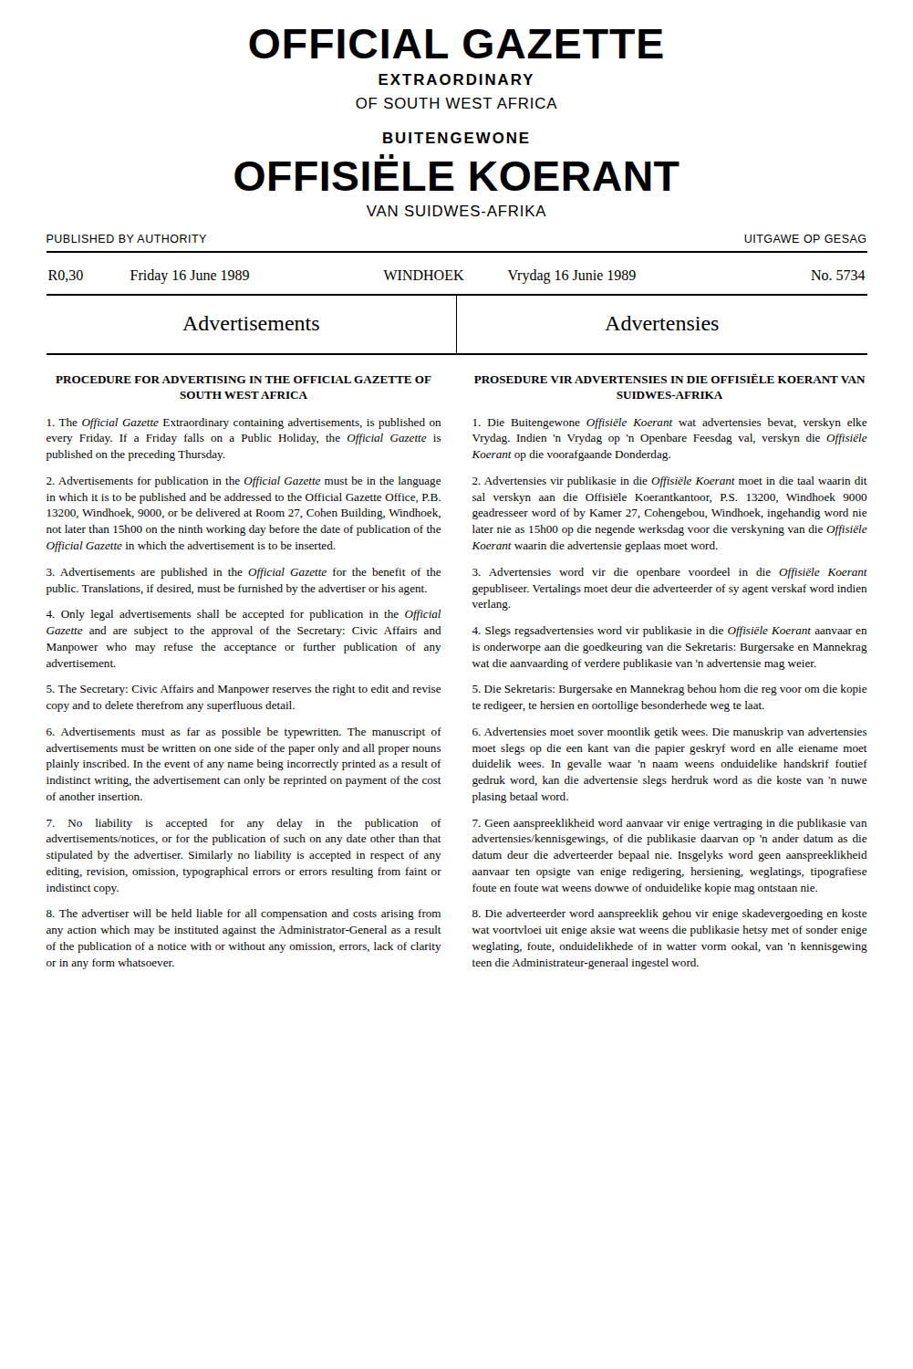OFFICIAL GAZETTE
EXTRAORDINARY
OF SOUTH WEST AFRICA
BUITENGEWONE
OFFISIËLE KOERANT
VAN SUIDWES-AFRIKA
PUBLISHED BY AUTHORITY UITGAWE OP GESAG
| R0,30 | Friday 16 June 1989 | WINDHOEK | Vrydag 16 Junie 1989 | No. 5734 |
Advertisements
Advertensies
Procedure for advertising in the Official Gazette of South West Africa
1. The Official Gazette Extraordinary containing advertisements, is published on every Friday. If a Friday falls on a Public Holiday, the Official Gazette is published on the preceding Thursday.
2. Advertisements for publication in the Official Gazette must be in the language in which it is to be published and be addressed to the Official Gazette Office, P.B. 13200, Windhoek, 9000, or be delivered at Room 27, Cohen Building, Windhoek, not later than 15h00 on the ninth working day before the date of publication of the Official Gazette in which the advertisement is to be inserted.
3. Advertisements are published in the Official Gazette for the benefit of the public. Translations, if desired, must be furnished by the advertiser or his agent.
4. Only legal advertisements shall be accepted for publication in the Official Gazette and are subject to the approval of the Secretary: Civic Affairs and Manpower who may refuse the acceptance or further publication of any advertisement.
5. The Secretary: Civic Affairs and Manpower reserves the right to edit and revise copy and to delete therefrom any superfluous detail.
6. Advertisements must as far as possible be typewritten. The manuscript of advertisements must be written on one side of the paper only and all proper nouns plainly inscribed. In the event of any name being incorrectly printed as a result of indistinct writing, the advertisement can only be reprinted on payment of the cost of another insertion.
7. No liability is accepted for any delay in the publication of advertisements/notices, or for the publication of such on any date other than that stipulated by the advertiser. Similarly no liability is accepted in respect of any editing, revision, omission, typographical errors or errors resulting from faint or indistinct copy.
8. The advertiser will be held liable for all compensation and costs arising from any action which may be instituted against the Administrator-General as a result of the publication of a notice with or without any omission, errors, lack of clarity or in any form whatsoever.
Prosedure vir advertensies in die Offisiële Koerant van Suidwes-Afrika
1. Die Buitengewone Offisiële Koerant wat advertensies bevat, verskyn elke Vrydag. Indien 'n Vrydag op 'n Openbare Feesdag val, verskyn die Offisiële Koerant op die voorafgaande Donderdag.
2. Advertensies vir publikasie in die Offisiële Koerant moet in die taal waarin dit sal verskyn aan die Offisiële Koerantkantoor, P.S. 13200, Windhoek 9000 geadresseer word of by Kamer 27, Cohengebou, Windhoek, ingehandig word nie later nie as 15h00 op die negende werksdag voor die verskyning van die Offisiële Koerant waarin die advertensie geplaas moet word.
3. Advertensies word vir die openbare voordeel in die Offisiële Koerant gepubliseer. Vertalings moet deur die adverteerder of sy agent verskaf word indien verlang.
4. Slegs regsadvertensies word vir publikasie in die Offisiële Koerant aanvaar en is onderworpe aan die goedkeuring van die Sekretaris: Burgersake en Mannekrag wat die aanvaarding of verdere publikasie van 'n advertensie mag weier.
5. Die Sekretaris: Burgersake en Mannekrag behou hom die reg voor om die kopie te redigeer, te hersien en oortollige besonderhede weg te laat.
6. Advertensies moet sover moontlik getik wees. Die manuskrip van advertensies moet slegs op die een kant van die papier geskryf word en alle eiename moet duidelik wees. In gevalle waar 'n naam weens onduidelike handskrif foutief gedruk word, kan die advertensie slegs herdruk word as die koste van 'n nuwe plasing betaal word.
7. Geen aanspreeklikheid word aanvaar vir enige vertraging in die publikasie van advertensies/kennisgewings, of die publikasie daarvan op 'n ander datum as die datum deur die adverteerder bepaal nie. Insgelyks word geen aanspreeklikheid aanvaar ten opsigte van enige redigering, hersiening, weglatings, tipografiese foute en foute wat weens dowwe of onduidelike kopie mag ontstaan nie.
8. Die adverteerder word aanspreeklik gehou vir enige skadevergoeding en koste wat voortvloei uit enige aksie wat weens die publikasie hetsy met of sonder enige weglating, foute, onduidelikhede of in watter vorm ookal, van 'n kennisgewing teen die Administrateur-generaal ingestel word.